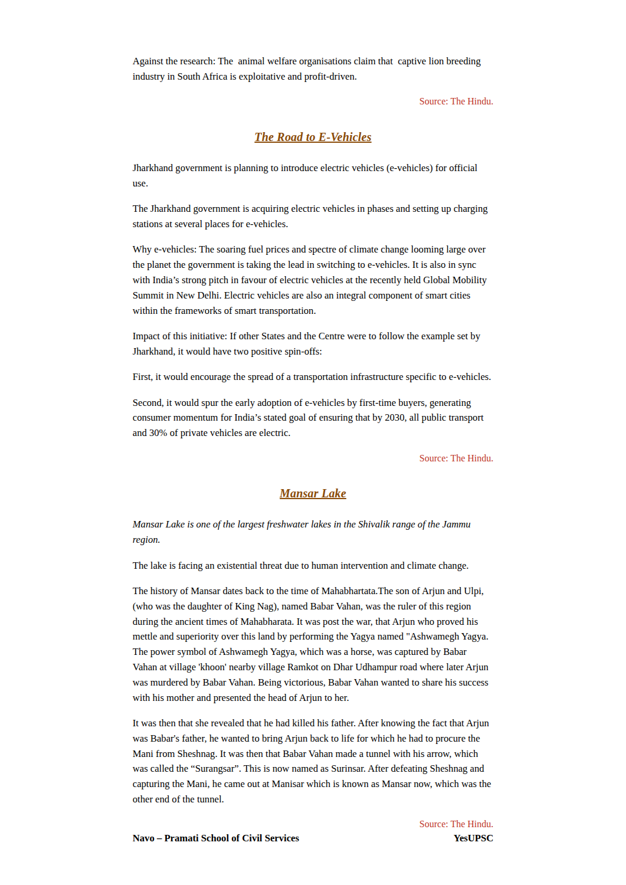Against the research: The animal welfare organisations claim that captive lion breeding industry in South Africa is exploitative and profit-driven.
Source: The Hindu.
The Road to E-Vehicles
Jharkhand government is planning to introduce electric vehicles (e-vehicles) for official use.
The Jharkhand government is acquiring electric vehicles in phases and setting up charging stations at several places for e-vehicles.
Why e-vehicles: The soaring fuel prices and spectre of climate change looming large over the planet the government is taking the lead in switching to e-vehicles. It is also in sync with India’s strong pitch in favour of electric vehicles at the recently held Global Mobility Summit in New Delhi. Electric vehicles are also an integral component of smart cities within the frameworks of smart transportation.
Impact of this initiative: If other States and the Centre were to follow the example set by Jharkhand, it would have two positive spin-offs:
First, it would encourage the spread of a transportation infrastructure specific to e-vehicles.
Second, it would spur the early adoption of e-vehicles by first-time buyers, generating consumer momentum for India’s stated goal of ensuring that by 2030, all public transport and 30% of private vehicles are electric.
Source: The Hindu.
Mansar Lake
Mansar Lake is one of the largest freshwater lakes in the Shivalik range of the Jammu region.
The lake is facing an existential threat due to human intervention and climate change.
The history of Mansar dates back to the time of Mahabhartata.The son of Arjun and Ulpi, (who was the daughter of King Nag), named Babar Vahan, was the ruler of this region during the ancient times of Mahabharata. It was post the war, that Arjun who proved his mettle and superiority over this land by performing the Yagya named "Ashwamegh Yagya. The power symbol of Ashwamegh Yagya, which was a horse, was captured by Babar Vahan at village 'khoon' nearby village Ramkot on Dhar Udhampur road where later Arjun was murdered by Babar Vahan. Being victorious, Babar Vahan wanted to share his success with his mother and presented the head of Arjun to her.
It was then that she revealed that he had killed his father. After knowing the fact that Arjun was Babar's father, he wanted to bring Arjun back to life for which he had to procure the Mani from Sheshnag. It was then that Babar Vahan made a tunnel with his arrow, which was called the “Surangsar”. This is now named as Surinsar. After defeating Sheshnag and capturing the Mani, he came out at Manisar which is known as Mansar now, which was the other end of the tunnel.
Source: The Hindu.
Navo – Pramati School of Civil Services
YesUPSC